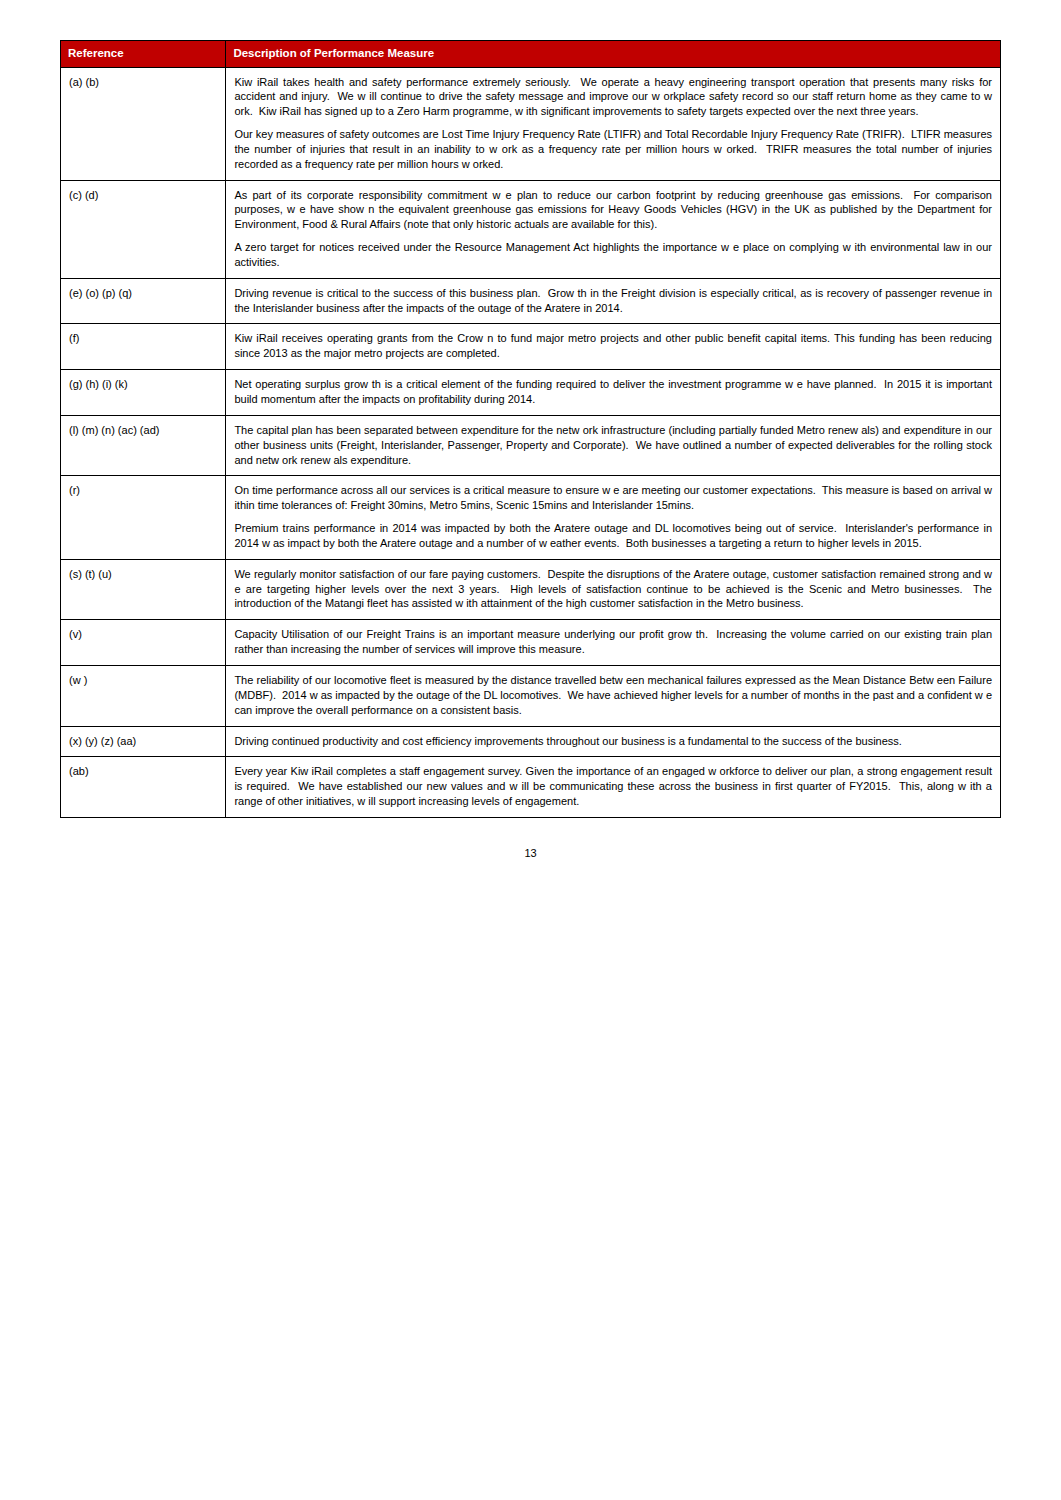| Reference | Description of Performance Measure |
| --- | --- |
| (a) (b) | Kiw iRail takes health and safety performance extremely seriously. We operate a heavy engineering transport operation that presents many risks for accident and injury. We w ill continue to drive the safety message and improve our w orkplace safety record so our staff return home as they came to w ork. Kiw iRail has signed up to a Zero Harm programme, w ith significant improvements to safety targets expected over the next three years. Our key measures of safety outcomes are Lost Time Injury Frequency Rate (LTIFR) and Total Recordable Injury Frequency Rate (TRIFR). LTIFR measures the number of injuries that result in an inability to w ork as a frequency rate per million hours w orked. TRIFR measures the total number of injuries recorded as a frequency rate per million hours w orked. |
| (c) (d) | As part of its corporate responsibility commitment w e plan to reduce our carbon footprint by reducing greenhouse gas emissions. For comparison purposes, w e have show n the equivalent greenhouse gas emissions for Heavy Goods Vehicles (HGV) in the UK as published by the Department for Environment, Food & Rural Affairs (note that only historic actuals are available for this). A zero target for notices received under the Resource Management Act highlights the importance w e place on complying w ith environmental law in our activities. |
| (e) (o) (p) (q) | Driving revenue is critical to the success of this business plan. Grow th in the Freight division is especially critical, as is recovery of passenger revenue in the Interislander business after the impacts of the outage of the Aratere in 2014. |
| (f) | Kiw iRail receives operating grants from the Crow n to fund major metro projects and other public benefit capital items. This funding has been reducing since 2013 as the major metro projects are completed. |
| (g) (h) (i) (k) | Net operating surplus grow th is a critical element of the funding required to deliver the investment programme w e have planned. In 2015 it is important build momentum after the impacts on profitability during 2014. |
| (l) (m) (n) (ac) (ad) | The capital plan has been separated between expenditure for the netw ork infrastructure (including partially funded Metro renew als) and expenditure in our other business units (Freight, Interislander, Passenger, Property and Corporate). We have outlined a number of expected deliverables for the rolling stock and netw ork renew als expenditure. |
| (r) | On time performance across all our services is a critical measure to ensure w e are meeting our customer expectations. This measure is based on arrival w ithin time tolerances of: Freight 30mins, Metro 5mins, Scenic 15mins and Interislander 15mins. Premium trains performance in 2014 was impacted by both the Aratere outage and DL locomotives being out of service. Interislander's performance in 2014 w as impact by both the Aratere outage and a number of w eather events. Both businesses a targeting a return to higher levels in 2015. |
| (s) (t) (u) | We regularly monitor satisfaction of our fare paying customers. Despite the disruptions of the Aratere outage, customer satisfaction remained strong and w e are targeting higher levels over the next 3 years. High levels of satisfaction continue to be achieved is the Scenic and Metro businesses. The introduction of the Matangi fleet has assisted w ith attainment of the high customer satisfaction in the Metro business. |
| (v) | Capacity Utilisation of our Freight Trains is an important measure underlying our profit grow th. Increasing the volume carried on our existing train plan rather than increasing the number of services will improve this measure. |
| (w ) | The reliability of our locomotive fleet is measured by the distance travelled betw een mechanical failures expressed as the Mean Distance Betw een Failure (MDBF). 2014 w as impacted by the outage of the DL locomotives. We have achieved higher levels for a number of months in the past and a confident w e can improve the overall performance on a consistent basis. |
| (x) (y) (z) (aa) | Driving continued productivity and cost efficiency improvements throughout our business is a fundamental to the success of the business. |
| (ab) | Every year Kiw iRail completes a staff engagement survey. Given the importance of an engaged w orkforce to deliver our plan, a strong engagement result is required. We have established our new values and w ill be communicating these across the business in first quarter of FY2015. This, along w ith a range of other initiatives, w ill support increasing levels of engagement. |
13